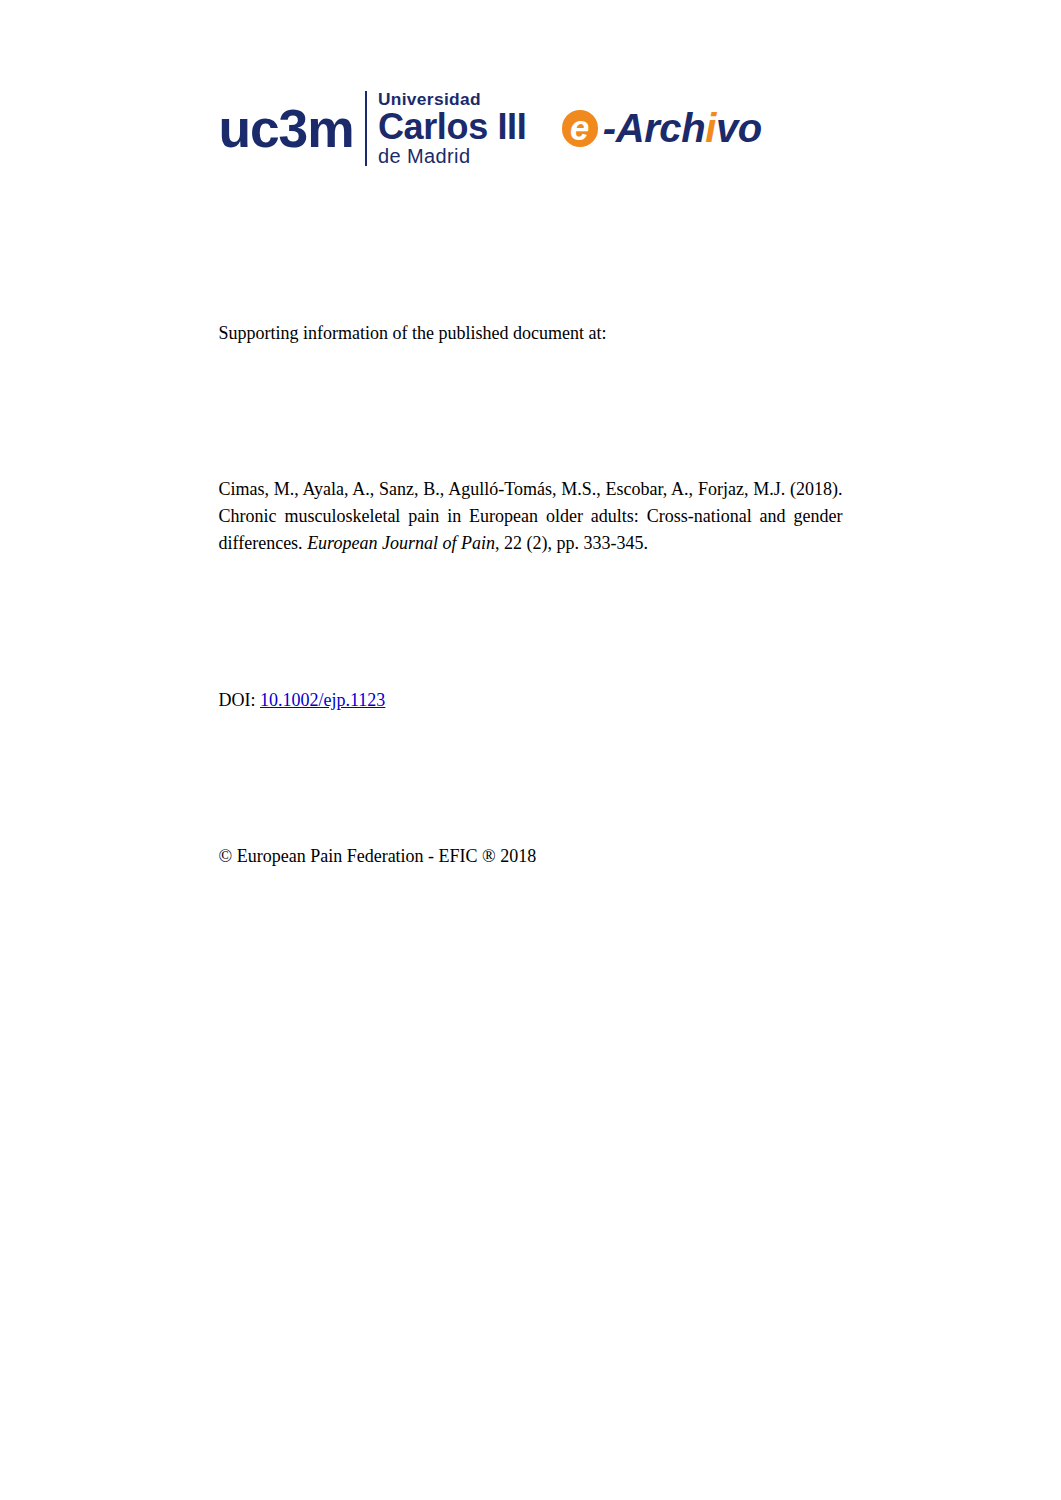uc3m Universidad Carlos III de Madrid
e -Archivo
Supporting information of the published document at:
Cimas, M., Ayala, A., Sanz, B., Agulló-Tomás, M.S., Escobar, A., Forjaz, M.J. (2018). Chronic musculoskeletal pain in European older adults: Cross-national and gender differences. European Journal of Pain, 22 (2), pp. 333-345.
DOI: 10.1002/ejp.1123
© European Pain Federation - EFIC ® 2018